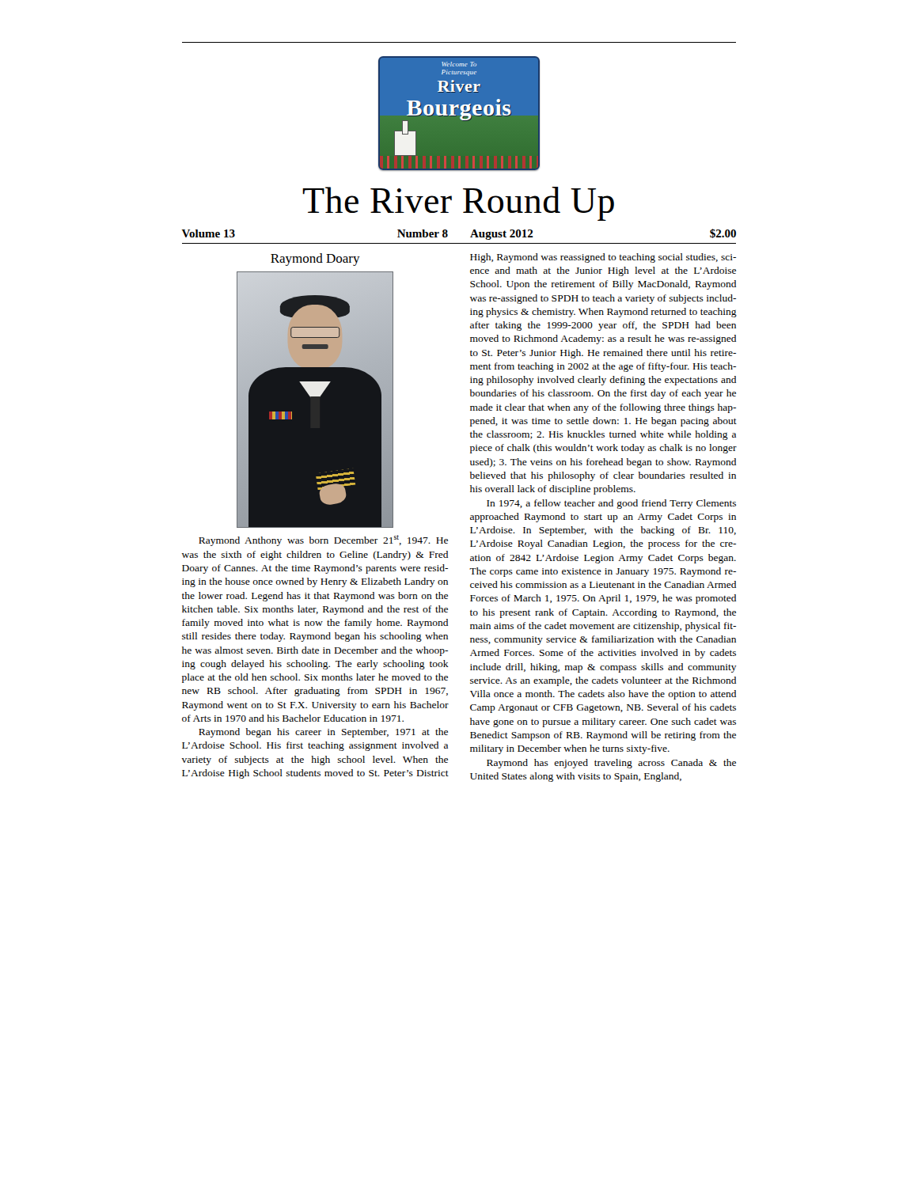Welcome To
Picturesque
River
Bourgeois
The River Round Up
Volume 13 Number 8
August 2012$2.00
Raymond Doary
Raymond Anthony was born December 21st, 1947. He was the sixth of eight children to Geline (Landry) & Fred Doary of Cannes. At the time Raymond’s parents were residing in the house once owned by Henry & Elizabeth Landry on the lower road. Legend has it that Raymond was born on the kitchen table. Six months later, Raymond and the rest of the family moved into what is now the family home. Raymond still resides there today. Raymond began his schooling when he was almost seven. Birth date in December and the whooping cough delayed his schooling. The early schooling took place at the old hen school. Six months later he moved to the new RB school. After graduating from SPDH in 1967, Raymond went on to St F.X. University to earn his Bachelor of Arts in 1970 and his Bachelor Education in 1971.
Raymond began his career in September, 1971 at the L’Ardoise School. His first teaching assignment involved a variety of subjects at the high school level. When the L’Ardoise High School students moved to St. Peter’s District High, Raymond was reassigned to teaching social studies, science and math at the Junior High level at the L’Ardoise School. Upon the retirement of Billy MacDonald, Raymond was re-assigned to SPDH to teach a variety of subjects including physics & chemistry. When Raymond returned to teaching after taking the 1999-2000 year off, the SPDH had been moved to Richmond Academy: as a result he was re-assigned to St. Peter’s Junior High. He remained there until his retirement from teaching in 2002 at the age of fifty-four. His teaching philosophy involved clearly defining the expectations and boundaries of his classroom. On the first day of each year he made it clear that when any of the following three things happened, it was time to settle down: 1. He began pacing about the classroom; 2. His knuckles turned white while holding a piece of chalk (this wouldn’t work today as chalk is no longer used); 3. The veins on his forehead began to show. Raymond believed that his philosophy of clear boundaries resulted in his overall lack of discipline problems.
In 1974, a fellow teacher and good friend Terry Clements approached Raymond to start up an Army Cadet Corps in L’Ardoise. In September, with the backing of Br. 110, L’Ardoise Royal Canadian Legion, the process for the creation of 2842 L’Ardoise Legion Army Cadet Corps began. The corps came into existence in January 1975. Raymond received his commission as a Lieutenant in the Canadian Armed Forces of March 1, 1975. On April 1, 1979, he was promoted to his present rank of Captain. According to Raymond, the main aims of the cadet movement are citizenship, physical fitness, community service & familiarization with the Canadian Armed Forces. Some of the activities involved in by cadets include drill, hiking, map & compass skills and community service. As an example, the cadets volunteer at the Richmond Villa once a month. The cadets also have the option to attend Camp Argonaut or CFB Gagetown, NB. Several of his cadets have gone on to pursue a military career. One such cadet was Benedict Sampson of RB. Raymond will be retiring from the military in December when he turns sixty-five.
Raymond has enjoyed traveling across Canada & the United States along with visits to Spain, England,